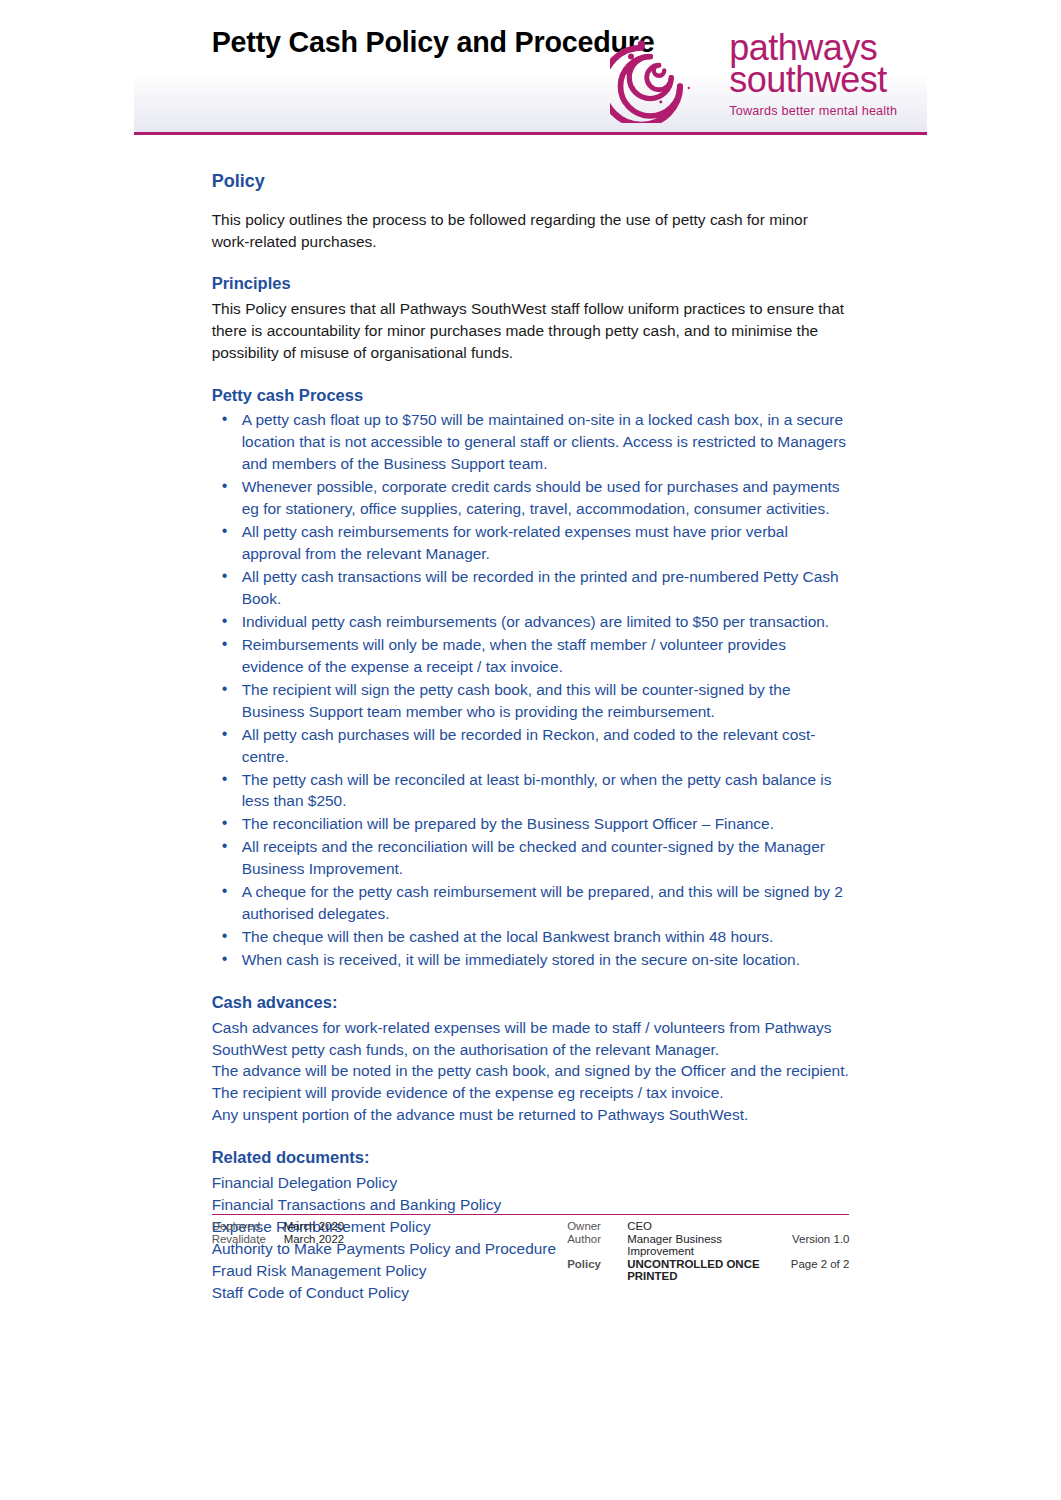Petty Cash Policy and Procedure
pathways southwest Towards better mental health
Policy
This policy outlines the process to be followed regarding the use of petty cash for minor work-related purchases.
Principles
This Policy ensures that all Pathways SouthWest staff follow uniform practices to ensure that there is accountability for minor purchases made through petty cash, and to minimise the possibility of misuse of organisational funds.
Petty cash Process
A petty cash float up to $750 will be maintained on-site in a locked cash box, in a secure location that is not accessible to general staff or clients. Access is restricted to Managers and members of the Business Support team.
Whenever possible, corporate credit cards should be used for purchases and payments eg for stationery, office supplies, catering, travel, accommodation, consumer activities.
All petty cash reimbursements for work-related expenses must have prior verbal approval from the relevant Manager.
All petty cash transactions will be recorded in the printed and pre-numbered Petty Cash Book.
Individual petty cash reimbursements (or advances) are limited to $50 per transaction.
Reimbursements will only be made, when the staff member / volunteer provides evidence of the expense a receipt / tax invoice.
The recipient will sign the petty cash book, and this will be counter-signed by the Business Support team member who is providing the reimbursement.
All petty cash purchases will be recorded in Reckon, and coded to the relevant cost-centre.
The petty cash will be reconciled at least bi-monthly, or when the petty cash balance is less than $250.
The reconciliation will be prepared by the Business Support Officer – Finance.
All receipts and the reconciliation will be checked and counter-signed by the Manager Business Improvement.
A cheque for the petty cash reimbursement will be prepared, and this will be signed by 2 authorised delegates.
The cheque will then be cashed at the local Bankwest branch within 48 hours.
When cash is received, it will be immediately stored in the secure on-site location.
Cash advances:
Cash advances for work-related expenses will be made to staff / volunteers from Pathways SouthWest petty cash funds, on the authorisation of the relevant Manager.
The advance will be noted in the petty cash book, and signed by the Officer and the recipient.
The recipient will provide evidence of the expense eg receipts / tax invoice.
Any unspent portion of the advance must be returned to Pathways SouthWest.
Related documents:
Financial Delegation Policy
Financial Transactions and Banking Policy
Expense Reimbursement Policy
Authority to Make Payments Policy and Procedure
Fraud Risk Management Policy
Staff Code of Conduct Policy
Deployed
March 2020
Owner
CEO
Revalidate
March 2022
Author
Manager Business Improvement
Version 1.0
Policy
UNCONTROLLED ONCE PRINTED
Page 2 of 2